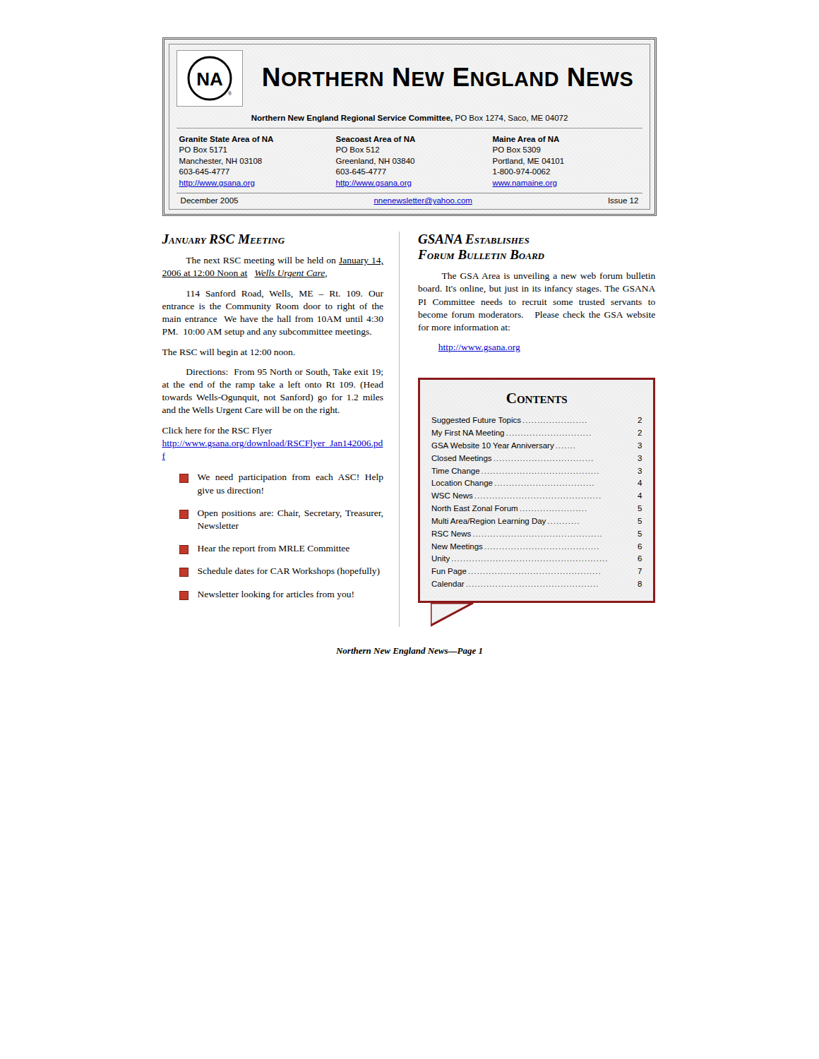NA ®
NORTHERN NEW ENGLAND NEWS
Northern New England Regional Service Committee, PO Box 1274, Saco, ME 04072
Granite State Area of NA
PO Box 5171
Manchester, NH 03108
603-645-4777
http://www.gsana.org
Seacoast Area of NA
PO Box 512
Greenland, NH 03840
603-645-4777
http://www.gsana.org
Maine Area of NA
PO Box 5309
Portland, ME 04101
1-800-974-0062
www.namaine.org
December 2005
nnenewsletter@yahoo.com
Issue 12
January RSC Meeting
The next RSC meeting will be held on January 14, 2006 at 12:00 Noon at Wells Urgent Care,
114 Sanford Road, Wells, ME – Rt. 109. Our entrance is the Community Room door to right of the main entrance We have the hall from 10AM until 4:30 PM. 10:00 AM setup and any subcommittee meetings.
The RSC will begin at 12:00 noon.
Directions: From 95 North or South, Take exit 19; at the end of the ramp take a left onto Rt 109. (Head towards Wells-Ogunquit, not Sanford) go for 1.2 miles and the Wells Urgent Care will be on the right.
Click here for the RSC Flyer
http://www.gsana.org/download/RSCFlyer_Jan142006.pdf
We need participation from each ASC! Help give us direction!
Open positions are: Chair, Secretary, Treasurer, Newsletter
Hear the report from MRLE Committee
Schedule dates for CAR Workshops (hopefully)
Newsletter looking for articles from you!
GSANA Establishes
Forum Bulletin Board
The GSA Area is unveiling a new web forum bulletin board. It's online, but just in its infancy stages. The GSANA PI Committee needs to recruit some trusted servants to become forum moderators. Please check the GSA website for more information at:
http://www.gsana.org
Contents
Suggested Future Topics...................... 2
My First NA Meeting............................. 2
GSA Website 10 Year Anniversary....... 3
Closed Meetings.................................. 3
Time Change........................................ 3
Location Change.................................. 4
WSC News........................................... 4
North East Zonal Forum....................... 5
Multi Area/Region Learning Day........... 5
RSC News............................................ 5
New Meetings....................................... 6
Unity..................................................... 6
Fun Page............................................. 7
Calendar............................................. 8
Northern New England News—Page 1